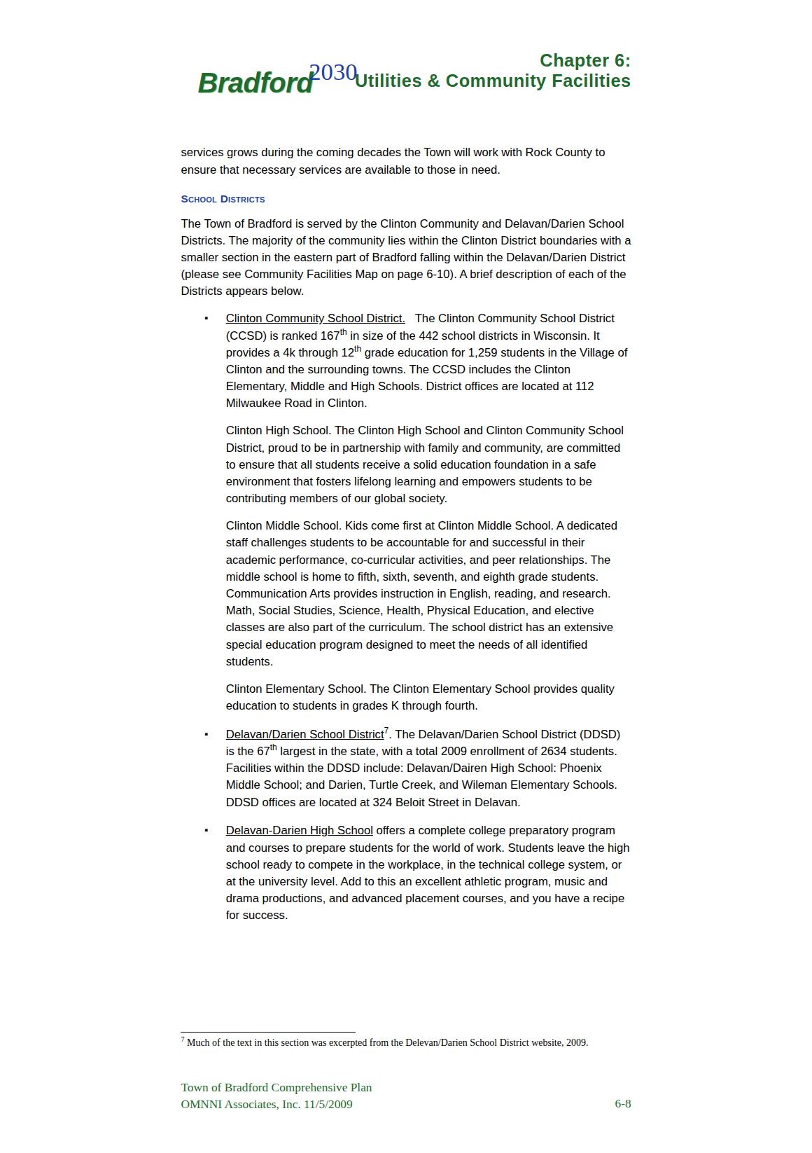Bradford 2030
Chapter 6:
Utilities & Community Facilities
services grows during the coming decades the Town will work with Rock County to ensure that necessary services are available to those in need.
School Districts
The Town of Bradford is served by the Clinton Community and Delavan/Darien School Districts. The majority of the community lies within the Clinton District boundaries with a smaller section in the eastern part of Bradford falling within the Delavan/Darien District (please see Community Facilities Map on page 6-10). A brief description of each of the Districts appears below.
Clinton Community School District. The Clinton Community School District (CCSD) is ranked 167th in size of the 442 school districts in Wisconsin. It provides a 4k through 12th grade education for 1,259 students in the Village of Clinton and the surrounding towns. The CCSD includes the Clinton Elementary, Middle and High Schools. District offices are located at 112 Milwaukee Road in Clinton.
Clinton High School. The Clinton High School and Clinton Community School District, proud to be in partnership with family and community, are committed to ensure that all students receive a solid education foundation in a safe environment that fosters lifelong learning and empowers students to be contributing members of our global society.
Clinton Middle School. Kids come first at Clinton Middle School. A dedicated staff challenges students to be accountable for and successful in their academic performance, co-curricular activities, and peer relationships. The middle school is home to fifth, sixth, seventh, and eighth grade students. Communication Arts provides instruction in English, reading, and research. Math, Social Studies, Science, Health, Physical Education, and elective classes are also part of the curriculum. The school district has an extensive special education program designed to meet the needs of all identified students.
Clinton Elementary School. The Clinton Elementary School provides quality education to students in grades K through fourth.
Delavan/Darien School District7. The Delavan/Darien School District (DDSD) is the 67th largest in the state, with a total 2009 enrollment of 2634 students. Facilities within the DDSD include: Delavan/Dairen High School: Phoenix Middle School; and Darien, Turtle Creek, and Wileman Elementary Schools. DDSD offices are located at 324 Beloit Street in Delavan.
Delavan-Darien High School offers a complete college preparatory program and courses to prepare students for the world of work. Students leave the high school ready to compete in the workplace, in the technical college system, or at the university level. Add to this an excellent athletic program, music and drama productions, and advanced placement courses, and you have a recipe for success.
7 Much of the text in this section was excerpted from the Delevan/Darien School District website, 2009.
Town of Bradford Comprehensive Plan
OMNNI Associates, Inc. 11/5/2009
6-8